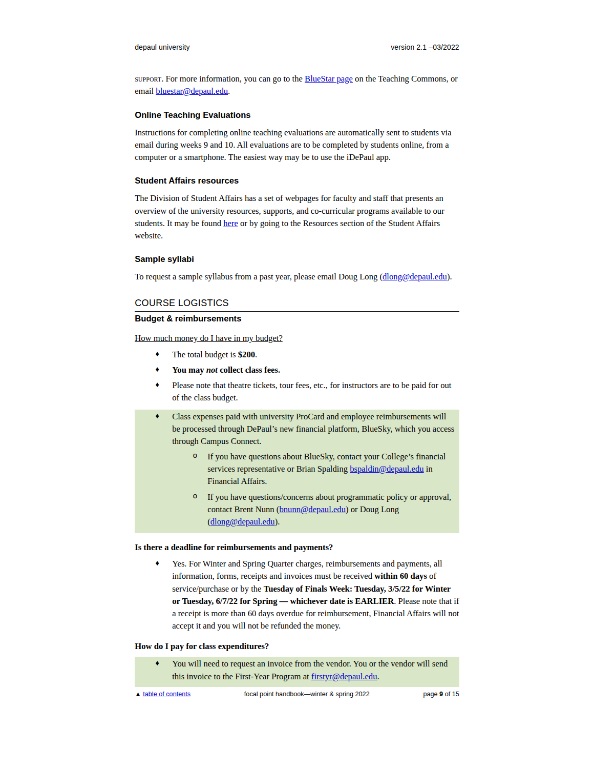depaul university
version 2.1 –03/2022
support. For more information, you can go to the BlueStar page on the Teaching Commons, or email bluestar@depaul.edu.
Online Teaching Evaluations
Instructions for completing online teaching evaluations are automatically sent to students via email during weeks 9 and 10. All evaluations are to be completed by students online, from a computer or a smartphone. The easiest way may be to use the iDePaul app.
Student Affairs resources
The Division of Student Affairs has a set of webpages for faculty and staff that presents an overview of the university resources, supports, and co-curricular programs available to our students. It may be found here or by going to the Resources section of the Student Affairs website.
Sample syllabi
To request a sample syllabus from a past year, please email Doug Long (dlong@depaul.edu).
Course logistics
Budget & reimbursements
How much money do I have in my budget?
The total budget is $200.
You may not collect class fees.
Please note that theatre tickets, tour fees, etc., for instructors are to be paid for out of the class budget.
Class expenses paid with university ProCard and employee reimbursements will be processed through DePaul’s new financial platform, BlueSky, which you access through Campus Connect.
If you have questions about BlueSky, contact your College’s financial services representative or Brian Spalding bspaldin@depaul.edu in Financial Affairs.
If you have questions/concerns about programmatic policy or approval, contact Brent Nunn (bnunn@depaul.edu) or Doug Long (dlong@depaul.edu).
Is there a deadline for reimbursements and payments?
Yes. For Winter and Spring Quarter charges, reimbursements and payments, all information, forms, receipts and invoices must be received within 60 days of service/purchase or by the Tuesday of Finals Week: Tuesday, 3/5/22 for Winter or Tuesday, 6/7/22 for Spring — whichever date is EARLIER. Please note that if a receipt is more than 60 days overdue for reimbursement, Financial Affairs will not accept it and you will not be refunded the money.
How do I pay for class expenditures?
You will need to request an invoice from the vendor. You or the vendor will send this invoice to the First-Year Program at firstyr@depaul.edu.
▲ table of contents
focal point handbook—winter & spring 2022
page 9 of 15